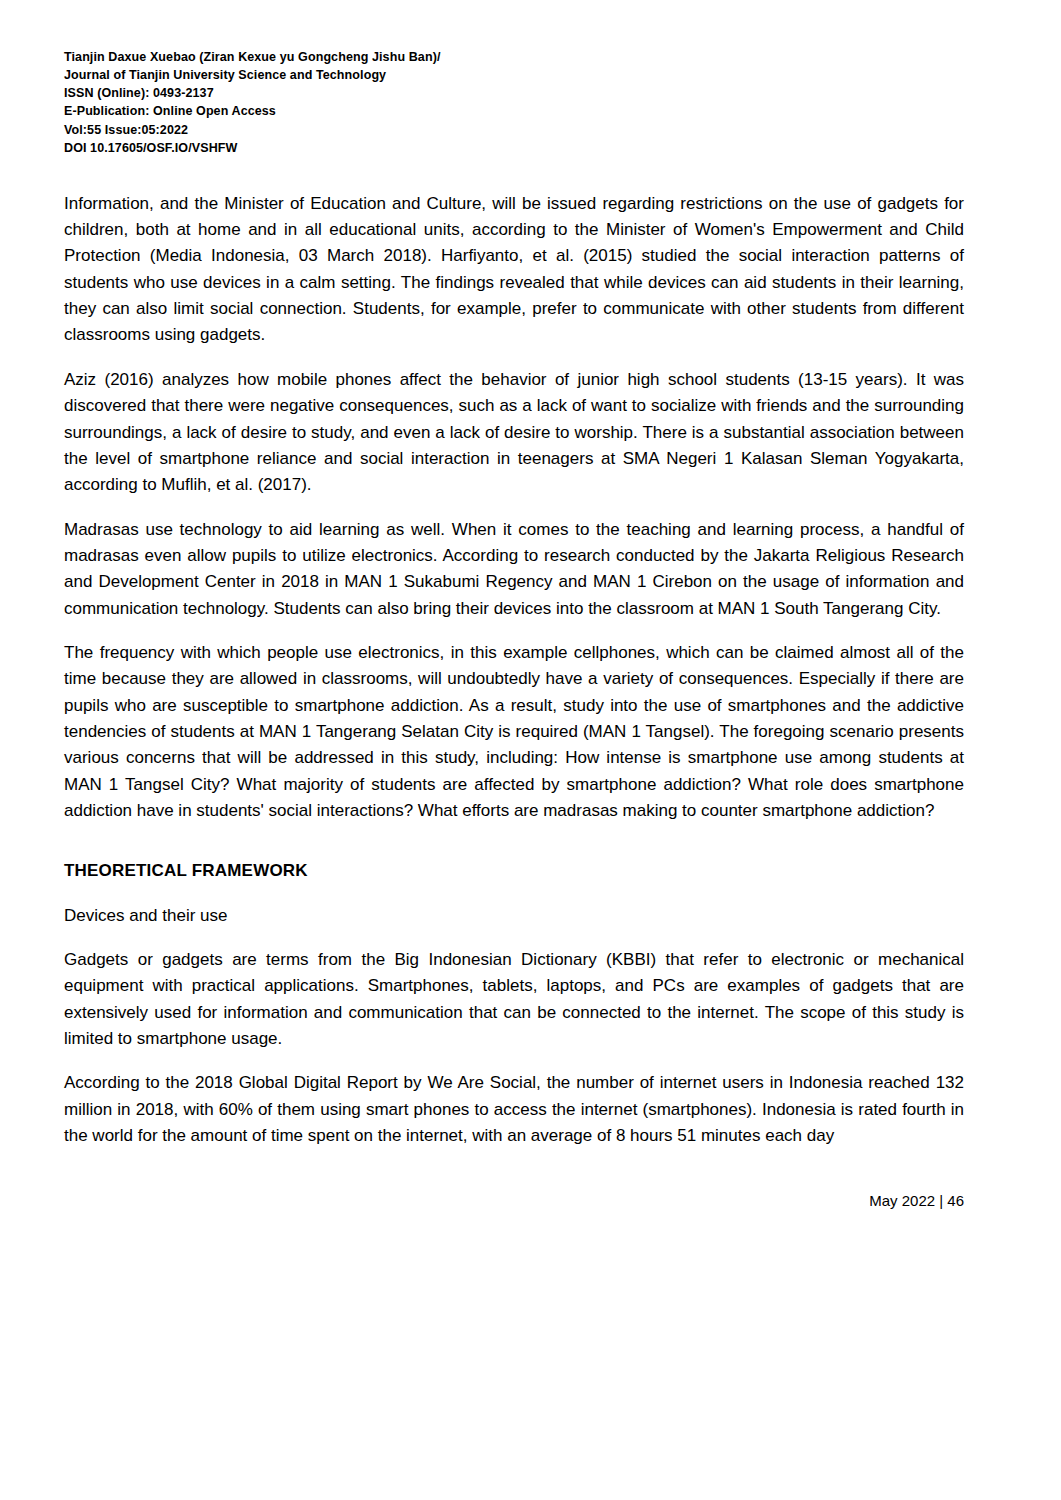Tianjin Daxue Xuebao (Ziran Kexue yu Gongcheng Jishu Ban)/
Journal of Tianjin University Science and Technology
ISSN (Online): 0493-2137
E-Publication: Online Open Access
Vol:55 Issue:05:2022
DOI 10.17605/OSF.IO/VSHFW
Information, and the Minister of Education and Culture, will be issued regarding restrictions on the use of gadgets for children, both at home and in all educational units, according to the Minister of Women's Empowerment and Child Protection (Media Indonesia, 03 March 2018). Harfiyanto, et al. (2015) studied the social interaction patterns of students who use devices in a calm setting. The findings revealed that while devices can aid students in their learning, they can also limit social connection. Students, for example, prefer to communicate with other students from different classrooms using gadgets.
Aziz (2016) analyzes how mobile phones affect the behavior of junior high school students (13-15 years). It was discovered that there were negative consequences, such as a lack of want to socialize with friends and the surrounding surroundings, a lack of desire to study, and even a lack of desire to worship. There is a substantial association between the level of smartphone reliance and social interaction in teenagers at SMA Negeri 1 Kalasan Sleman Yogyakarta, according to Muflih, et al. (2017).
Madrasas use technology to aid learning as well. When it comes to the teaching and learning process, a handful of madrasas even allow pupils to utilize electronics. According to research conducted by the Jakarta Religious Research and Development Center in 2018 in MAN 1 Sukabumi Regency and MAN 1 Cirebon on the usage of information and communication technology. Students can also bring their devices into the classroom at MAN 1 South Tangerang City.
The frequency with which people use electronics, in this example cellphones, which can be claimed almost all of the time because they are allowed in classrooms, will undoubtedly have a variety of consequences. Especially if there are pupils who are susceptible to smartphone addiction. As a result, study into the use of smartphones and the addictive tendencies of students at MAN 1 Tangerang Selatan City is required (MAN 1 Tangsel). The foregoing scenario presents various concerns that will be addressed in this study, including: How intense is smartphone use among students at MAN 1 Tangsel City? What majority of students are affected by smartphone addiction? What role does smartphone addiction have in students' social interactions? What efforts are madrasas making to counter smartphone addiction?
Theoretical Framework
Devices and their use
Gadgets or gadgets are terms from the Big Indonesian Dictionary (KBBI) that refer to electronic or mechanical equipment with practical applications. Smartphones, tablets, laptops, and PCs are examples of gadgets that are extensively used for information and communication that can be connected to the internet. The scope of this study is limited to smartphone usage.
According to the 2018 Global Digital Report by We Are Social, the number of internet users in Indonesia reached 132 million in 2018, with 60% of them using smart phones to access the internet (smartphones). Indonesia is rated fourth in the world for the amount of time spent on the internet, with an average of 8 hours 51 minutes each day
May 2022 | 46